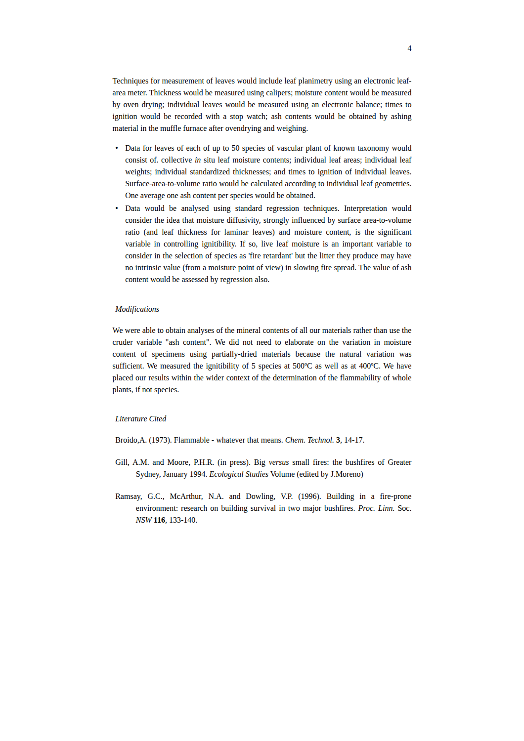4
Techniques for measurement of leaves would include leaf planimetry using an electronic leaf-area meter. Thickness would be measured using calipers; moisture content would be measured by oven drying; individual leaves would be measured using an electronic balance; times to ignition would be recorded with a stop watch; ash contents would be obtained by ashing material in the muffle furnace after ovendrying and weighing.
Data for leaves of each of up to 50 species of vascular plant of known taxonomy would consist of. collective in situ leaf moisture contents; individual leaf areas; individual leaf weights; individual standardized thicknesses; and times to ignition of individual leaves. Surface-area-to-volume ratio would be calculated according to individual leaf geometries. One average one ash content per species would be obtained.
Data would be analysed using standard regression techniques. Interpretation would consider the idea that moisture diffusivity, strongly influenced by surface area-to-volume ratio (and leaf thickness for laminar leaves) and moisture content, is the significant variable in controlling ignitibility. If so, live leaf moisture is an important variable to consider in the selection of species as 'fire retardant' but the litter they produce may have no intrinsic value (from a moisture point of view) in slowing fire spread. The value of ash content would be assessed by regression also.
Modifications
We were able to obtain analyses of the mineral contents of all our materials rather than use the cruder variable "ash content". We did not need to elaborate on the variation in moisture content of specimens using partially-dried materials because the natural variation was sufficient. We measured the ignitibility of 5 species at 500ºC as well as at 400ºC. We have placed our results within the wider context of the determination of the flammability of whole plants, if not species.
Literature Cited
Broido,A. (1973). Flammable - whatever that means. Chem. Technol. 3, 14-17.
Gill, A.M. and Moore, P.H.R. (in press). Big versus small fires: the bushfires of Greater Sydney, January 1994. Ecological Studies Volume (edited by J.Moreno)
Ramsay, G.C., McArthur, N.A. and Dowling, V.P. (1996). Building in a fire-prone environment: research on building survival in two major bushfires. Proc. Linn. Soc. NSW 116, 133-140.